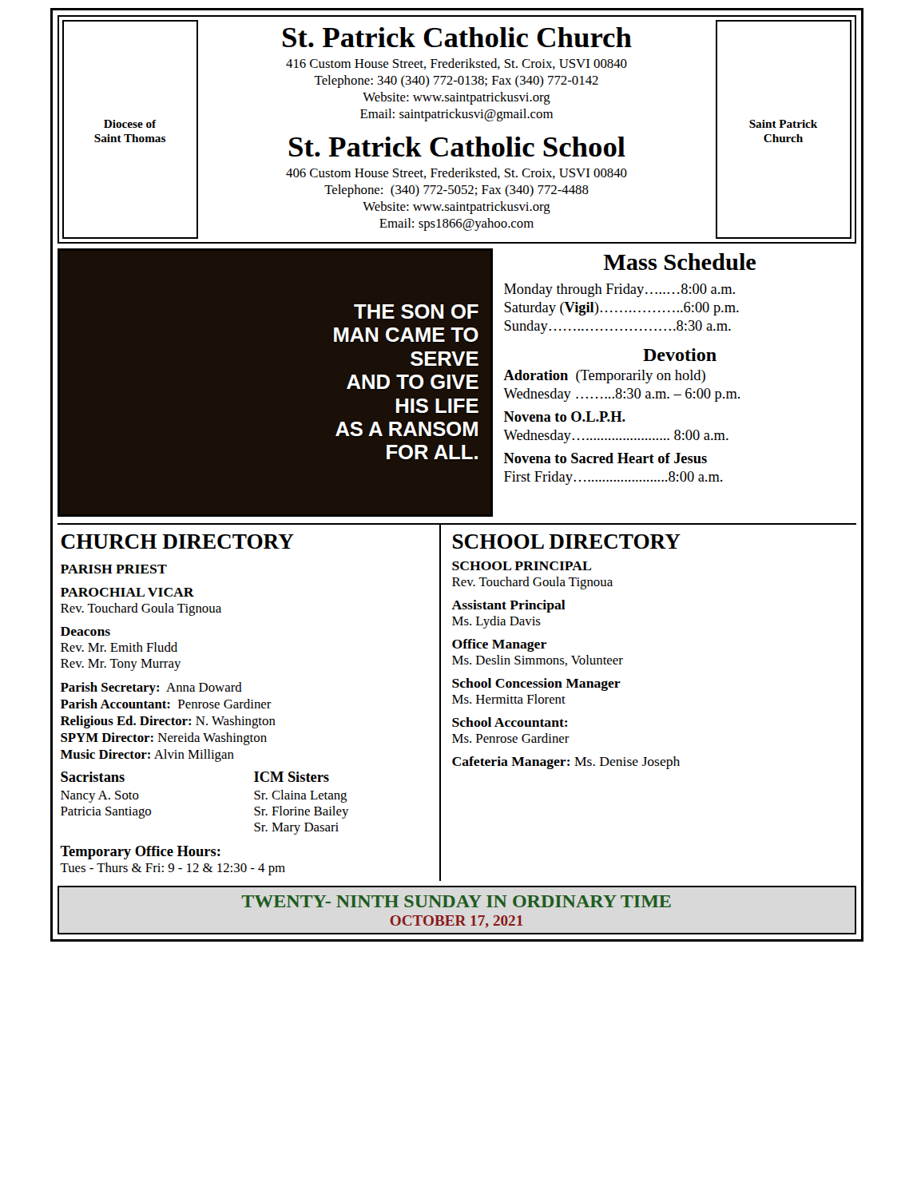Diocese of
Saint Thomas
St. Patrick Catholic Church
416 Custom House Street, Frederiksted, St. Croix, USVI 00840
Telephone: 340 (340) 772-0138; Fax (340) 772-0142
Website: www.saintpatrickusvi.org
Email: saintpatrickusvi@gmail.com
St. Patrick Catholic School
406 Custom House Street, Frederiksted, St. Croix, USVI 00840
Telephone: (340) 772-5052; Fax (340) 772-4488
Website: www.saintpatrickusvi.org
Email: sps1866@yahoo.com
Saint Patrick
Church
THE SON OF
MAN CAME TO
SERVE
AND TO GIVE
HIS LIFE
AS A RANSOM
FOR ALL.
Mass Schedule
Monday through Friday…..…8:00 a.m.
Saturday (Vigil)…….………..6:00 p.m.
Sunday……..……………….8:30 a.m.
Devotion
Adoration (Temporarily on hold)
Wednesday ……...8:30 a.m. – 6:00 p.m.
Novena to O.L.P.H.
Wednesday…....................... 8:00 a.m.
Novena to Sacred Heart of Jesus
First Friday…......................8:00 a.m.
CHURCH DIRECTORY
PARISH PRIEST
PAROCHIAL VICAR
Rev. Touchard Goula Tignoua
Deacons
Rev. Mr. Emith Fludd
Rev. Mr. Tony Murray
Parish Secretary: Anna Doward
Parish Accountant: Penrose Gardiner
Religious Ed. Director: N. Washington
SPYM Director: Nereida Washington
Music Director: Alvin Milligan
Sacristans
Nancy A. Soto
Patricia Santiago
ICM Sisters
Sr. Claina Letang
Sr. Florine Bailey
Sr. Mary Dasari
Temporary Office Hours:
Tues - Thurs & Fri: 9 - 12 & 12:30 - 4 pm
SCHOOL DIRECTORY
SCHOOL PRINCIPAL
Rev. Touchard Goula Tignoua
Assistant Principal
Ms. Lydia Davis
Office Manager
Ms. Deslin Simmons, Volunteer
School Concession Manager
Ms. Hermitta Florent
School Accountant:
Ms. Penrose Gardiner
Cafeteria Manager: Ms. Denise Joseph
TWENTY- NINTH SUNDAY IN ORDINARY TIME
OCTOBER 17, 2021